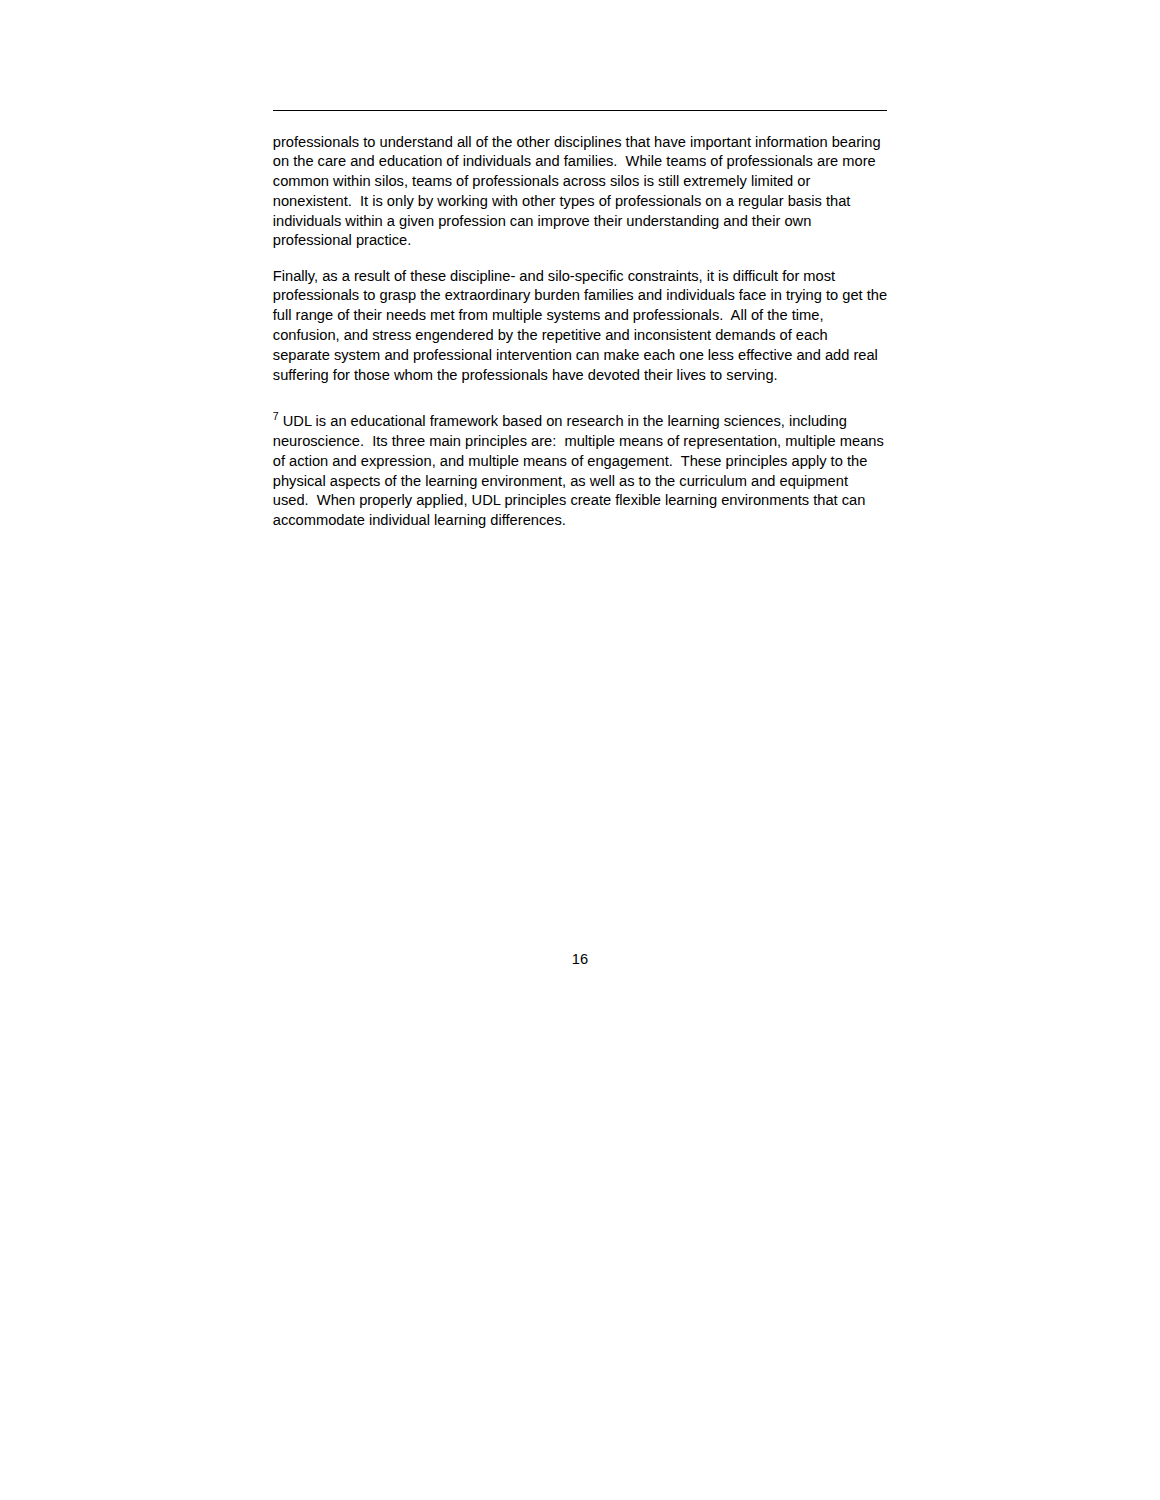professionals to understand all of the other disciplines that have important information bearing on the care and education of individuals and families. While teams of professionals are more common within silos, teams of professionals across silos is still extremely limited or nonexistent. It is only by working with other types of professionals on a regular basis that individuals within a given profession can improve their understanding and their own professional practice.
Finally, as a result of these discipline- and silo-specific constraints, it is difficult for most professionals to grasp the extraordinary burden families and individuals face in trying to get the full range of their needs met from multiple systems and professionals. All of the time, confusion, and stress engendered by the repetitive and inconsistent demands of each separate system and professional intervention can make each one less effective and add real suffering for those whom the professionals have devoted their lives to serving.
7 UDL is an educational framework based on research in the learning sciences, including neuroscience. Its three main principles are: multiple means of representation, multiple means of action and expression, and multiple means of engagement. These principles apply to the physical aspects of the learning environment, as well as to the curriculum and equipment used. When properly applied, UDL principles create flexible learning environments that can accommodate individual learning differences.
16